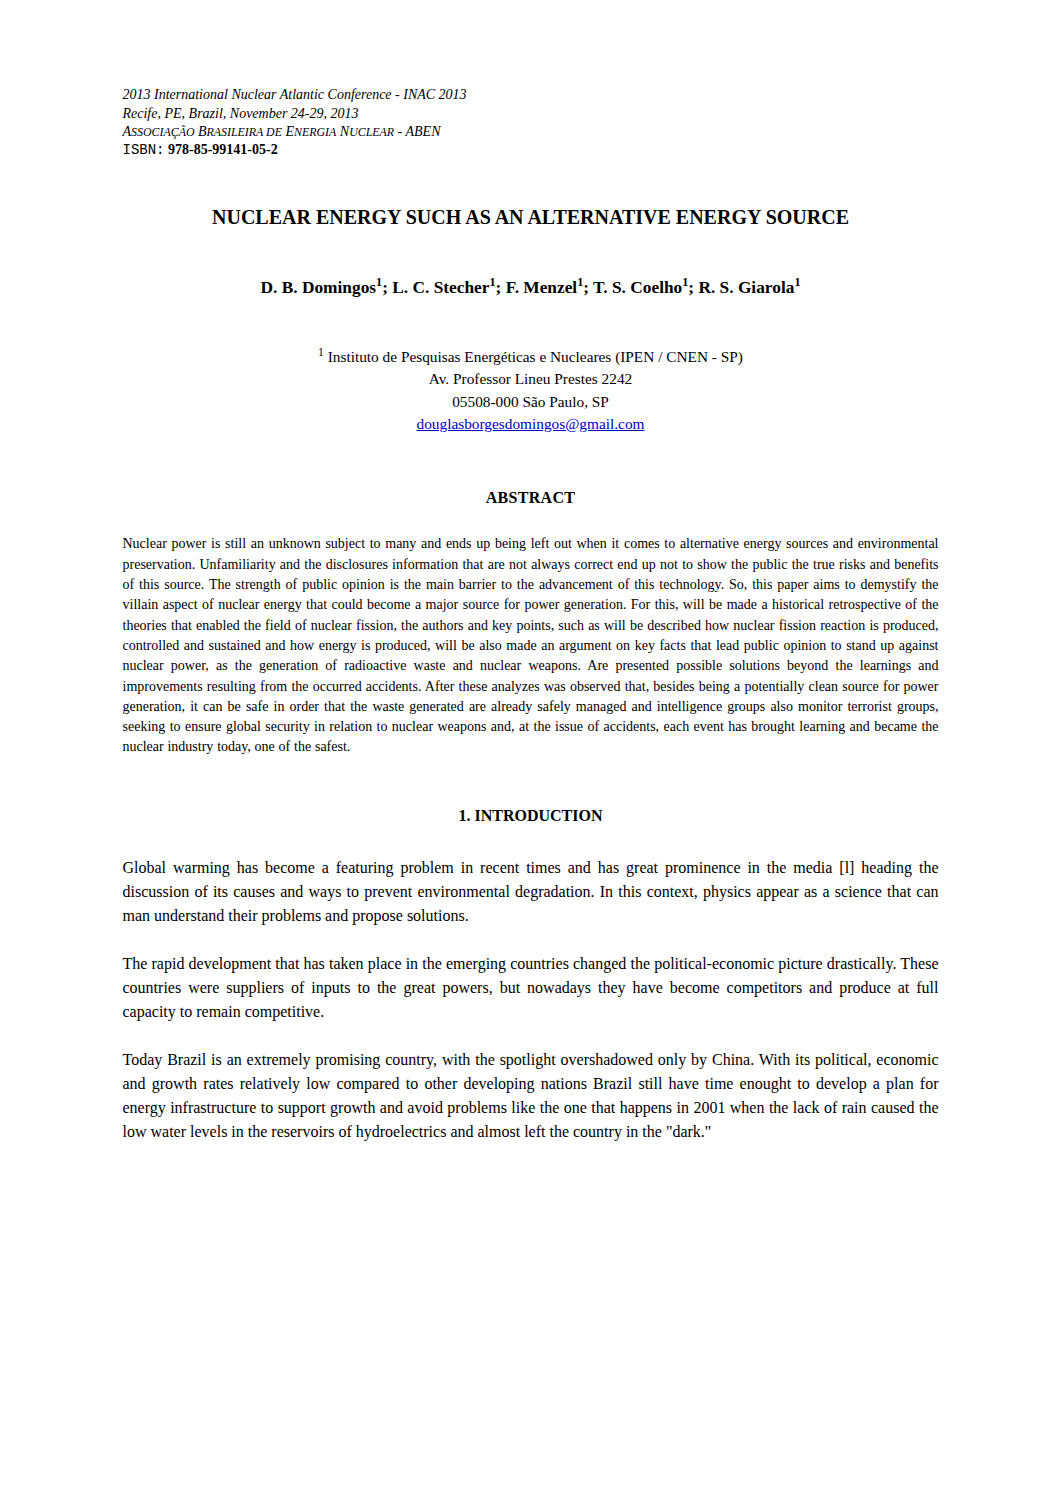2013 International Nuclear Atlantic Conference - INAC 2013
Recife, PE, Brazil, November 24-29, 2013
ASSOCIAÇÃO BRASILEIRA DE ENERGIA NUCLEAR - ABEN
ISBN: 978-85-99141-05-2
NUCLEAR ENERGY SUCH AS AN ALTERNATIVE ENERGY SOURCE
D. B. Domingos1; L. C. Stecher1; F. Menzel1; T. S. Coelho1; R. S. Giarola1
1 Instituto de Pesquisas Energéticas e Nucleares (IPEN / CNEN - SP)
Av. Professor Lineu Prestes 2242
05508-000 São Paulo, SP
douglasborgesdomingos@gmail.com
ABSTRACT
Nuclear power is still an unknown subject to many and ends up being left out when it comes to alternative energy sources and environmental preservation. Unfamiliarity and the disclosures information that are not always correct end up not to show the public the true risks and benefits of this source. The strength of public opinion is the main barrier to the advancement of this technology. So, this paper aims to demystify the villain aspect of nuclear energy that could become a major source for power generation. For this, will be made a historical retrospective of the theories that enabled the field of nuclear fission, the authors and key points, such as will be described how nuclear fission reaction is produced, controlled and sustained and how energy is produced, will be also made an argument on key facts that lead public opinion to stand up against nuclear power, as the generation of radioactive waste and nuclear weapons. Are presented possible solutions beyond the learnings and improvements resulting from the occurred accidents. After these analyzes was observed that, besides being a potentially clean source for power generation, it can be safe in order that the waste generated are already safely managed and intelligence groups also monitor terrorist groups, seeking to ensure global security in relation to nuclear weapons and, at the issue of accidents, each event has brought learning and became the nuclear industry today, one of the safest.
1. INTRODUCTION
Global warming has become a featuring problem in recent times and has great prominence in the media [l] heading the discussion of its causes and ways to prevent environmental degradation. In this context, physics appear as a science that can man understand their problems and propose solutions.
The rapid development that has taken place in the emerging countries changed the political-economic picture drastically. These countries were suppliers of inputs to the great powers, but nowadays they have become competitors and produce at full capacity to remain competitive.
Today Brazil is an extremely promising country, with the spotlight overshadowed only by China. With its political, economic and growth rates relatively low compared to other developing nations Brazil still have time enought to develop a plan for energy infrastructure to support growth and avoid problems like the one that happens in 2001 when the lack of rain caused the low water levels in the reservoirs of hydroelectrics and almost left the country in the "dark."